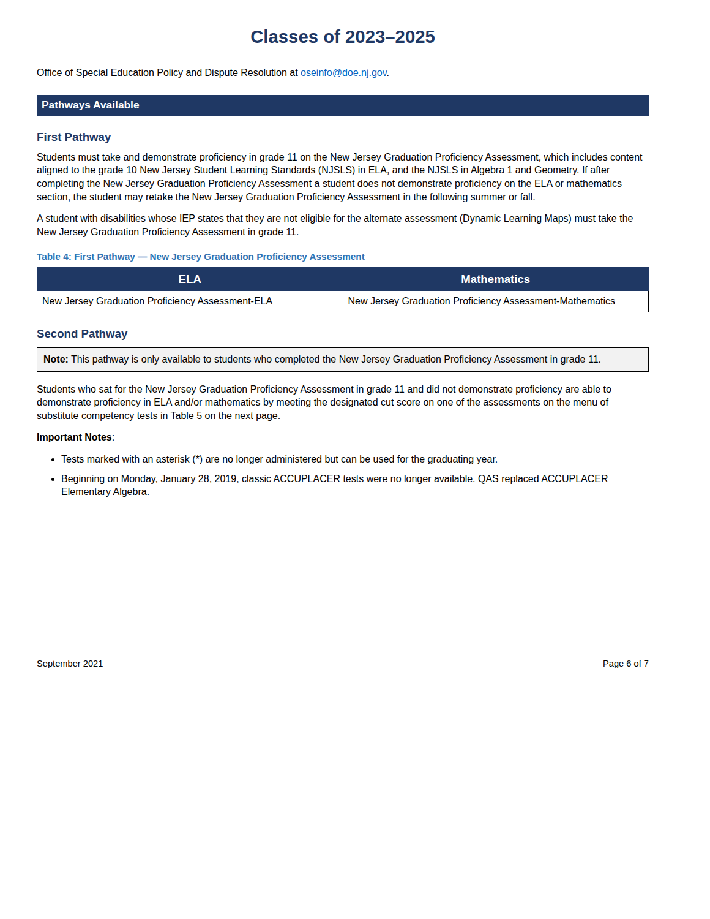Classes of 2023–2025
Office of Special Education Policy and Dispute Resolution at oseinfo@doe.nj.gov.
Pathways Available
First Pathway
Students must take and demonstrate proficiency in grade 11 on the New Jersey Graduation Proficiency Assessment, which includes content aligned to the grade 10 New Jersey Student Learning Standards (NJSLS) in ELA, and the NJSLS in Algebra 1 and Geometry. If after completing the New Jersey Graduation Proficiency Assessment a student does not demonstrate proficiency on the ELA or mathematics section, the student may retake the New Jersey Graduation Proficiency Assessment in the following summer or fall.
A student with disabilities whose IEP states that they are not eligible for the alternate assessment (Dynamic Learning Maps) must take the New Jersey Graduation Proficiency Assessment in grade 11.
Table 4: First Pathway — New Jersey Graduation Proficiency Assessment
| ELA | Mathematics |
| --- | --- |
| New Jersey Graduation Proficiency Assessment-ELA | New Jersey Graduation Proficiency Assessment-Mathematics |
Second Pathway
Note: This pathway is only available to students who completed the New Jersey Graduation Proficiency Assessment in grade 11.
Students who sat for the New Jersey Graduation Proficiency Assessment in grade 11 and did not demonstrate proficiency are able to demonstrate proficiency in ELA and/or mathematics by meeting the designated cut score on one of the assessments on the menu of substitute competency tests in Table 5 on the next page.
Important Notes:
Tests marked with an asterisk (*) are no longer administered but can be used for the graduating year.
Beginning on Monday, January 28, 2019, classic ACCUPLACER tests were no longer available. QAS replaced ACCUPLACER Elementary Algebra.
September 2021 Page 6 of 7